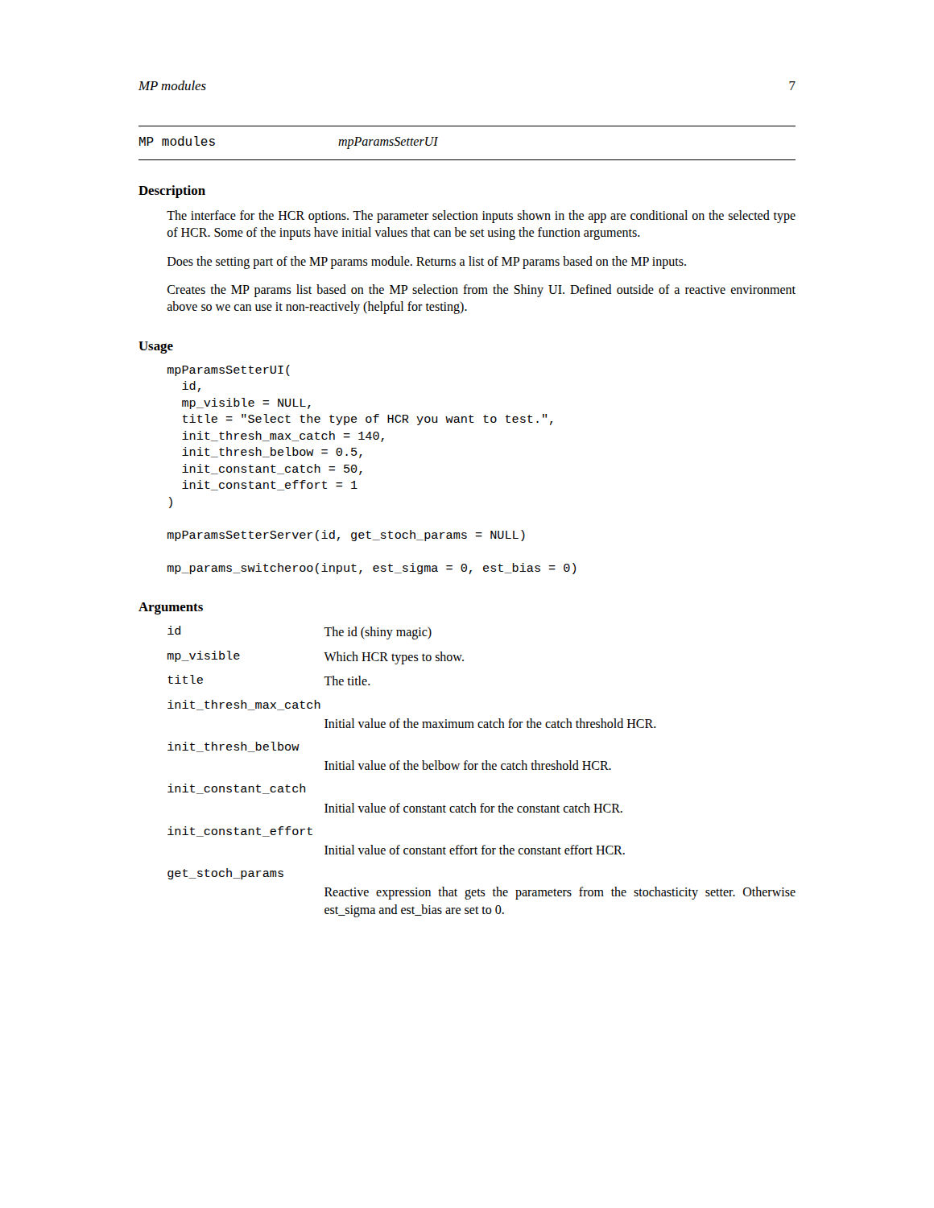MP modules 7
MP modules mpParamsSetterUI
Description
The interface for the HCR options. The parameter selection inputs shown in the app are conditional on the selected type of HCR. Some of the inputs have initial values that can be set using the function arguments.
Does the setting part of the MP params module. Returns a list of MP params based on the MP inputs.
Creates the MP params list based on the MP selection from the Shiny UI. Defined outside of a reactive environment above so we can use it non-reactively (helpful for testing).
Usage
mpParamsSetterUI(
  id,
  mp_visible = NULL,
  title = "Select the type of HCR you want to test.",
  init_thresh_max_catch = 140,
  init_thresh_belbow = 0.5,
  init_constant_catch = 50,
  init_constant_effort = 1
)

mpParamsSetterServer(id, get_stoch_params = NULL)

mp_params_switcheroo(input, est_sigma = 0, est_bias = 0)
Arguments
id
The id (shiny magic)
mp_visible
Which HCR types to show.
title
The title.
init_thresh_max_catch
Initial value of the maximum catch for the catch threshold HCR.
init_thresh_belbow
Initial value of the belbow for the catch threshold HCR.
init_constant_catch
Initial value of constant catch for the constant catch HCR.
init_constant_effort
Initial value of constant effort for the constant effort HCR.
get_stoch_params
Reactive expression that gets the parameters from the stochasticity setter. Otherwise est_sigma and est_bias are set to 0.